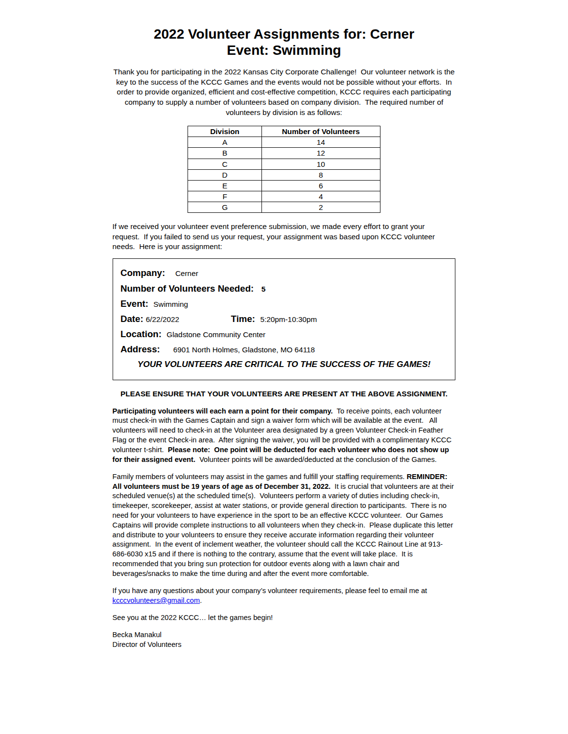2022 Volunteer Assignments for: CernerEvent: Swimming
Thank you for participating in the 2022 Kansas City Corporate Challenge! Our volunteer network is the key to the success of the KCCC Games and the events would not be possible without your efforts. In order to provide organized, efficient and cost-effective competition, KCCC requires each participating company to supply a number of volunteers based on company division. The required number of volunteers by division is as follows:
| Division | Number of Volunteers |
| --- | --- |
| A | 14 |
| B | 12 |
| C | 10 |
| D | 8 |
| E | 6 |
| F | 4 |
| G | 2 |
If we received your volunteer event preference submission, we made every effort to grant your request. If you failed to send us your request, your assignment was based upon KCCC volunteer needs. Here is your assignment:
Company: Cerner
Number of Volunteers Needed: 5
Event: Swimming
Date: 6/22/2022 Time: 5:20pm-10:30pm
Location: Gladstone Community Center
Address:6901 North Holmes, Gladstone, MO 64118
YOUR VOLUNTEERS ARE CRITICAL TO THE SUCCESS OF THE GAMES!
PLEASE ENSURE THAT YOUR VOLUNTEERS ARE PRESENT AT THE ABOVE ASSIGNMENT.
Participating volunteers will each earn a point for their company. To receive points, each volunteer must check-in with the Games Captain and sign a waiver form which will be available at the event. All volunteers will need to check-in at the Volunteer area designated by a green Volunteer Check-in Feather Flag or the event Check-in area. After signing the waiver, you will be provided with a complimentary KCCC volunteer t-shirt. Please note: One point will be deducted for each volunteer who does not show up for their assigned event. Volunteer points will be awarded/deducted at the conclusion of the Games.
Family members of volunteers may assist in the games and fulfill your staffing requirements. REMINDER: All volunteers must be 19 years of age as of December 31, 2022. It is crucial that volunteers are at their scheduled venue(s) at the scheduled time(s). Volunteers perform a variety of duties including check-in, timekeeper, scorekeeper, assist at water stations, or provide general direction to participants. There is no need for your volunteers to have experience in the sport to be an effective KCCC volunteer. Our Games Captains will provide complete instructions to all volunteers when they check-in. Please duplicate this letter and distribute to your volunteers to ensure they receive accurate information regarding their volunteer assignment. In the event of inclement weather, the volunteer should call the KCCC Rainout Line at 913-686-6030 x15 and if there is nothing to the contrary, assume that the event will take place. It is recommended that you bring sun protection for outdoor events along with a lawn chair and beverages/snacks to make the time during and after the event more comfortable.
If you have any questions about your company’s volunteer requirements, please feel to email me at kcccvolunteers@gmail.com.
See you at the 2022 KCCC… let the games begin!
Becka Manakul
Director of Volunteers